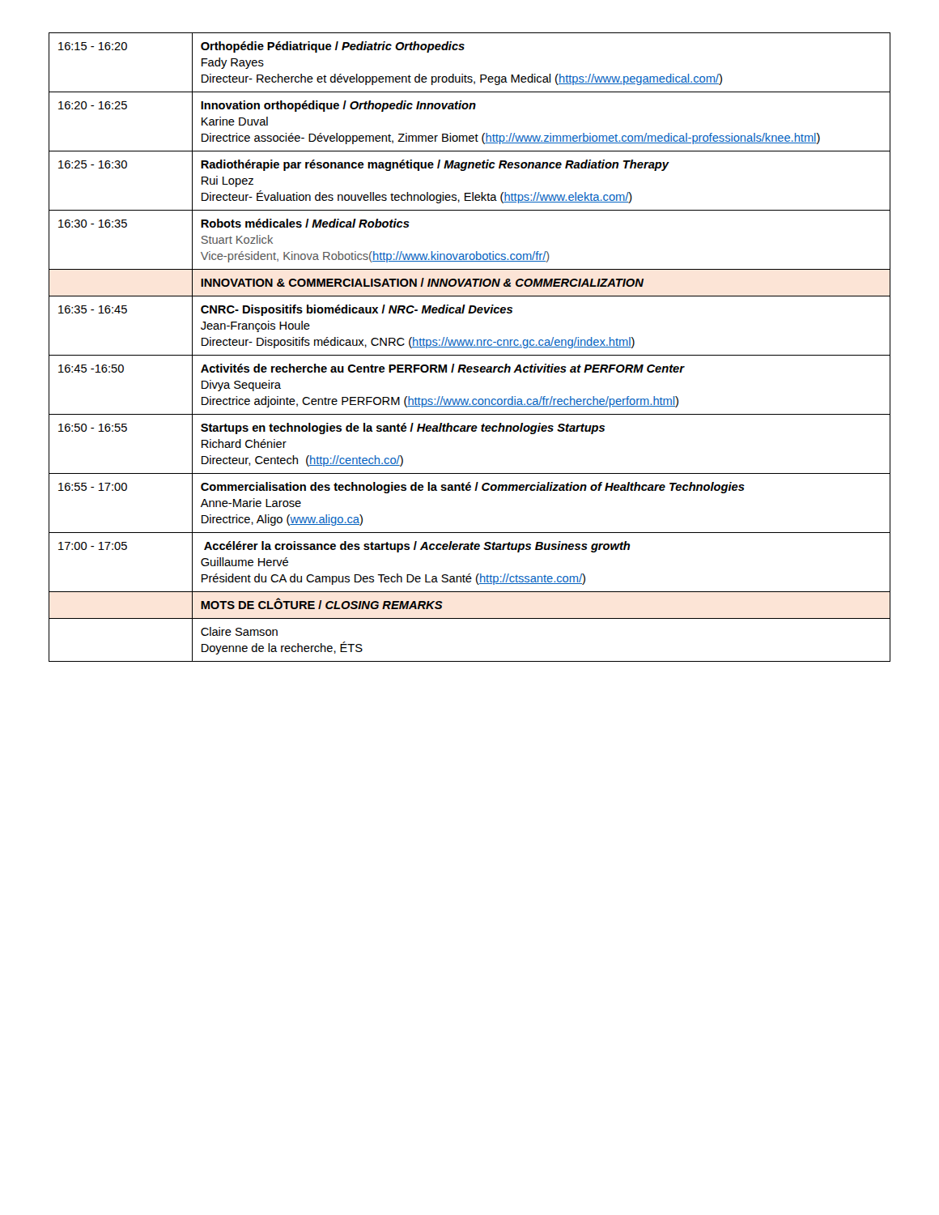| 16:15 - 16:20 | Orthopédie Pédiatrique / Pediatric Orthopedics Fady Rayes Directeur- Recherche et développement de produits, Pega Medical ( https://www.pegamedical.com/ ) |
| 16:20 - 16:25 | Innovation orthopédique / Orthopedic Innovation Karine Duval Directrice associée- Développement, Zimmer Biomet ( http://www.zimmerbiomet.com/medical-professionals/knee.html ) |
| 16:25 - 16:30 | Radiothérapie par résonance magnétique / Magnetic Resonance Radiation Therapy Rui Lopez Directeur- Évaluation des nouvelles technologies, Elekta ( https://www.elekta.com/ ) |
| 16:30 - 16:35 | Robots médicales / Medical Robotics Stuart Kozlick Vice-président, Kinova Robotics( http://www.kinovarobotics.com/fr/ ) |
| | INNOVATION & COMMERCIALISATION / INNOVATION & COMMERCIALIZATION |
| 16:35 - 16:45 | CNRC- Dispositifs biomédicaux / NRC- Medical Devices Jean-François Houle Directeur- Dispositifs médicaux, CNRC ( https://www.nrc-cnrc.gc.ca/eng/index.html ) |
| 16:45 -16:50 | Activités de recherche au Centre PERFORM / Research Activities at PERFORM Center Divya Sequeira Directrice adjointe, Centre PERFORM ( https://www.concordia.ca/fr/recherche/perform.html ) |
| 16:50 - 16:55 | Startups en technologies de la santé / Healthcare technologies Startups Richard Chénier Directeur, Centech ( http://centech.co/ ) |
| 16:55 - 17:00 | Commercialisation des technologies de la santé / Commercialization of Healthcare Technologies Anne-Marie Larose Directrice, Aligo ( www.aligo.ca ) |
| 17:00 - 17:05 | Accélérer la croissance des startups / Accelerate Startups Business growth Guillaume Hervé Président du CA du Campus Des Tech De La Santé ( http://ctssante.com/ ) |
| | MOTS DE CLÔTURE / CLOSING REMARKS |
| | Claire Samson Doyenne de la recherche, ÉTS |